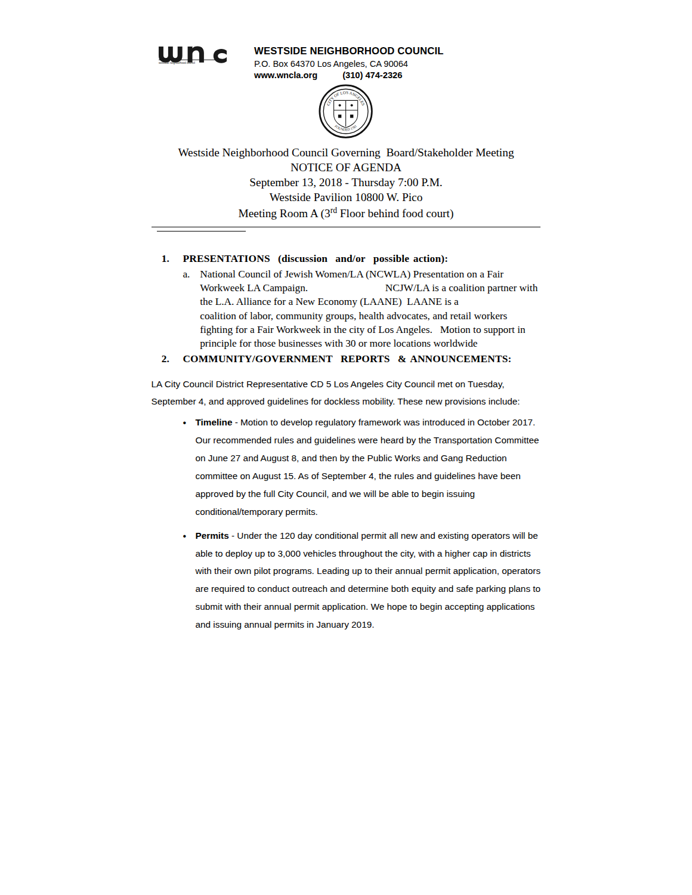westside neighborhood council
WESTSIDE NEIGHBORHOOD COUNCIL
P.O. Box 64370 Los Angeles, CA 90064
www.wncla.org(310) 474-2326
CITY OF LOS ANGELES FOUNDED 1781
Westside Neighborhood Council Governing Board/Stakeholder Meeting
NOTICE OF AGENDA
September 13, 2018 - Thursday 7:00 P.M.
Westside Pavilion 10800 W. Pico
Meeting Room A (3rd Floor behind food court)
PRESENTATIONS (discussion and/or possible action):
National Council of Jewish Women/LA (NCWLA) Presentation on a Fair Workweek LA Campaign. NCJW/LA is a coalition partner with the L.A. Alliance for a New Economy (LAANE) LAANE is a coalition of labor, community groups, health advocates, and retail workers fighting for a Fair Workweek in the city of Los Angeles. Motion to support in principle for those businesses with 30 or more locations worldwide
COMMUNITY/GOVERNMENT REPORTS & ANNOUNCEMENTS:
LA City Council District Representative CD 5 Los Angeles City Council met on Tuesday, September 4, and approved guidelines for dockless mobility. These new provisions include:
Timeline - Motion to develop regulatory framework was introduced in October 2017. Our recommended rules and guidelines were heard by the Transportation Committee on June 27 and August 8, and then by the Public Works and Gang Reduction committee on August 15. As of September 4, the rules and guidelines have been approved by the full City Council, and we will be able to begin issuing conditional/temporary permits.
Permits - Under the 120 day conditional permit all new and existing operators will be able to deploy up to 3,000 vehicles throughout the city, with a higher cap in districts with their own pilot programs. Leading up to their annual permit application, operators are required to conduct outreach and determine both equity and safe parking plans to submit with their annual permit application. We hope to begin accepting applications and issuing annual permits in January 2019.